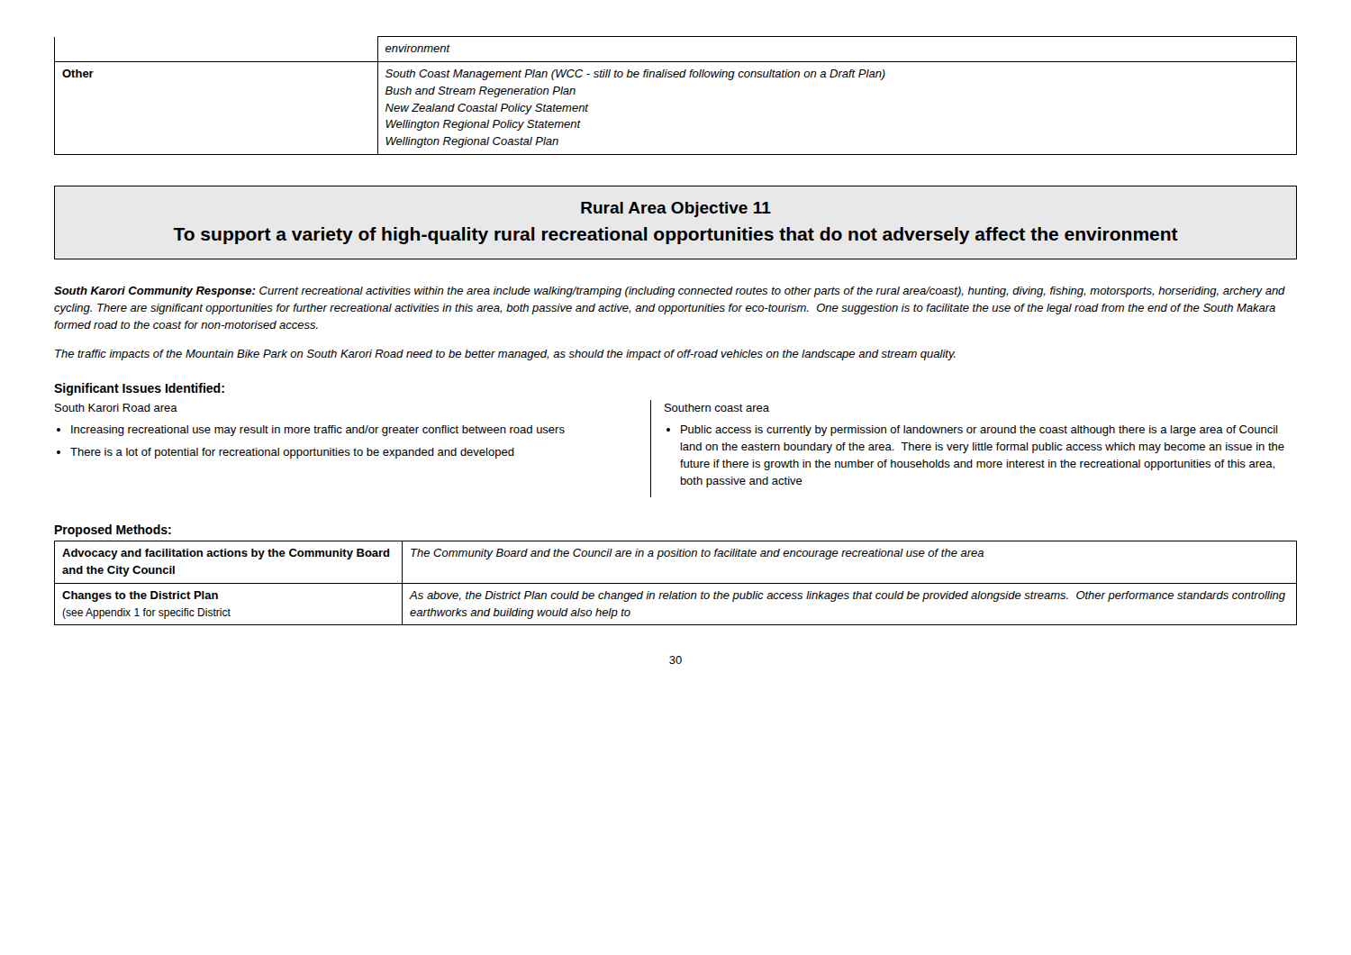| | environment |
| Other | South Coast Management Plan (WCC - still to be finalised following consultation on a Draft Plan) Bush and Stream Regeneration Plan New Zealand Coastal Policy Statement Wellington Regional Policy Statement Wellington Regional Coastal Plan |
Rural Area Objective 11
To support a variety of high-quality rural recreational opportunities that do not adversely affect the environment
South Karori Community Response: Current recreational activities within the area include walking/tramping (including connected routes to other parts of the rural area/coast), hunting, diving, fishing, motorsports, horseriding, archery and cycling. There are significant opportunities for further recreational activities in this area, both passive and active, and opportunities for eco-tourism. One suggestion is to facilitate the use of the legal road from the end of the South Makara formed road to the coast for non-motorised access.
The traffic impacts of the Mountain Bike Park on South Karori Road need to be better managed, as should the impact of off-road vehicles on the landscape and stream quality.
Significant Issues Identified:
| South Karori Road area | Southern coast area |
| --- | --- |
| Increasing recreational use may result in more traffic and/or greater conflict between road users There is a lot of potential for recreational opportunities to be expanded and developed | Public access is currently by permission of landowners or around the coast although there is a large area of Council land on the eastern boundary of the area. There is very little formal public access which may become an issue in the future if there is growth in the number of households and more interest in the recreational opportunities of this area, both passive and active |
Proposed Methods:
| Advocacy and facilitation actions by the Community Board and the City Council | The Community Board and the Council are in a position to facilitate and encourage recreational use of the area |
| Changes to the District Plan (see Appendix 1 for specific District | As above, the District Plan could be changed in relation to the public access linkages that could be provided alongside streams. Other performance standards controlling earthworks and building would also help to |
30